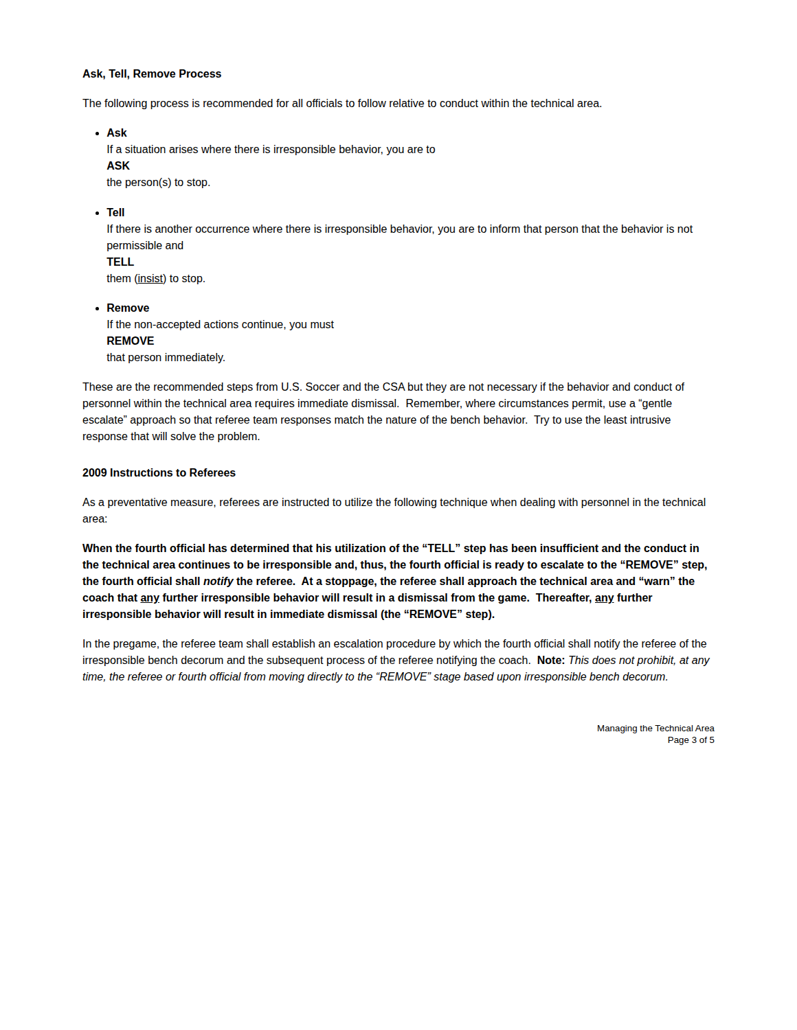Ask, Tell, Remove Process
The following process is recommended for all officials to follow relative to conduct within the technical area.
Ask If a situation arises where there is irresponsible behavior, you are to ASK the person(s) to stop.
Tell If there is another occurrence where there is irresponsible behavior, you are to inform that person that the behavior is not permissible and TELL them (insist) to stop.
Remove If the non-accepted actions continue, you must REMOVE that person immediately.
These are the recommended steps from U.S. Soccer and the CSA but they are not necessary if the behavior and conduct of personnel within the technical area requires immediate dismissal. Remember, where circumstances permit, use a “gentle escalate” approach so that referee team responses match the nature of the bench behavior. Try to use the least intrusive response that will solve the problem.
2009 Instructions to Referees
As a preventative measure, referees are instructed to utilize the following technique when dealing with personnel in the technical area:
When the fourth official has determined that his utilization of the “TELL” step has been insufficient and the conduct in the technical area continues to be irresponsible and, thus, the fourth official is ready to escalate to the “REMOVE” step, the fourth official shall notify the referee. At a stoppage, the referee shall approach the technical area and “warn” the coach that any further irresponsible behavior will result in a dismissal from the game. Thereafter, any further irresponsible behavior will result in immediate dismissal (the “REMOVE” step).
In the pregame, the referee team shall establish an escalation procedure by which the fourth official shall notify the referee of the irresponsible bench decorum and the subsequent process of the referee notifying the coach. Note: This does not prohibit, at any time, the referee or fourth official from moving directly to the “REMOVE” stage based upon irresponsible bench decorum.
Managing the Technical Area
Page 3 of 5